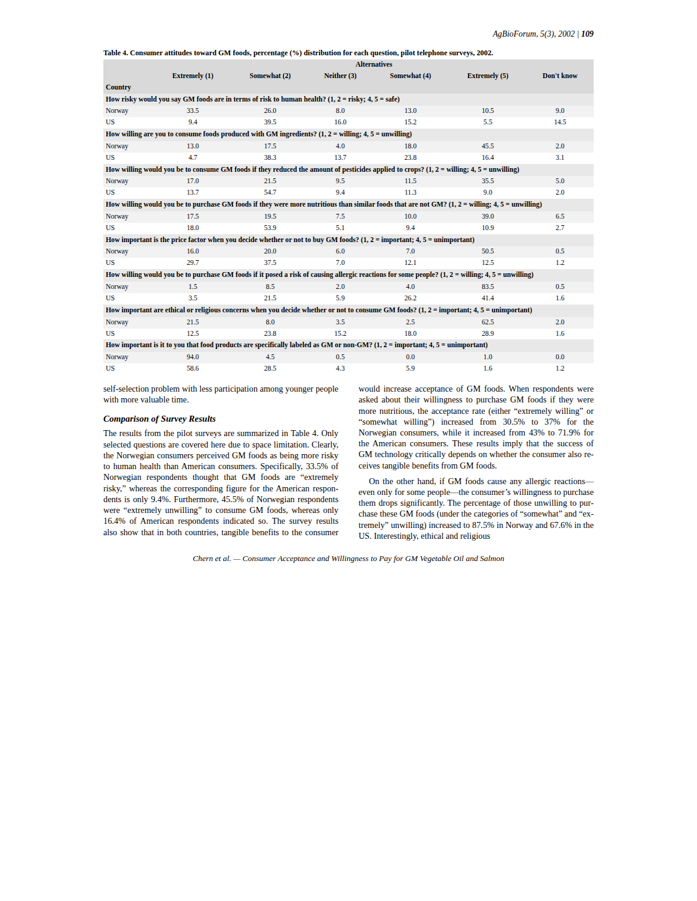AgBioForum, 5(3), 2002 | 109
Table 4. Consumer attitudes toward GM foods, percentage (%) distribution for each question, pilot telephone surveys, 2002.
| | Alternatives |
| --- | --- |
| Extremely (1) | Somewhat (2) | Neither (3) | Somewhat (4) | Extremely (5) | Don't know |
| Country | |
| How risky would you say GM foods are in terms of risk to human health? (1, 2 = risky; 4, 5 = safe) |
| Norway | 33.5 | 26.0 | 8.0 | 13.0 | 10.5 | 9.0 |
| US | 9.4 | 39.5 | 16.0 | 15.2 | 5.5 | 14.5 |
| How willing are you to consume foods produced with GM ingredients? (1, 2 = willing; 4, 5 = unwilling) |
| Norway | 13.0 | 17.5 | 4.0 | 18.0 | 45.5 | 2.0 |
| US | 4.7 | 38.3 | 13.7 | 23.8 | 16.4 | 3.1 |
| How willing would you be to consume GM foods if they reduced the amount of pesticides applied to crops? (1, 2 = willing; 4, 5 = unwilling) |
| Norway | 17.0 | 21.5 | 9.5 | 11.5 | 35.5 | 5.0 |
| US | 13.7 | 54.7 | 9.4 | 11.3 | 9.0 | 2.0 |
| How willing would you be to purchase GM foods if they were more nutritious than similar foods that are not GM? (1, 2 = willing; 4, 5 = unwilling) |
| Norway | 17.5 | 19.5 | 7.5 | 10.0 | 39.0 | 6.5 |
| US | 18.0 | 53.9 | 5.1 | 9.4 | 10.9 | 2.7 |
| How important is the price factor when you decide whether or not to buy GM foods? (1, 2 = important; 4, 5 = unimportant) |
| Norway | 16.0 | 20.0 | 6.0 | 7.0 | 50.5 | 0.5 |
| US | 29.7 | 37.5 | 7.0 | 12.1 | 12.5 | 1.2 |
| How willing would you be to purchase GM foods if it posed a risk of causing allergic reactions for some people? (1, 2 = willing; 4, 5 = unwilling) |
| Norway | 1.5 | 8.5 | 2.0 | 4.0 | 83.5 | 0.5 |
| US | 3.5 | 21.5 | 5.9 | 26.2 | 41.4 | 1.6 |
| How important are ethical or religious concerns when you decide whether or not to consume GM foods? (1, 2 = important; 4, 5 = unimportant) |
| Norway | 21.5 | 8.0 | 3.5 | 2.5 | 62.5 | 2.0 |
| US | 12.5 | 23.8 | 15.2 | 18.0 | 28.9 | 1.6 |
| How important is it to you that food products are specifically labeled as GM or non-GM? (1, 2 = important; 4, 5 = unimportant) |
| Norway | 94.0 | 4.5 | 0.5 | 0.0 | 1.0 | 0.0 |
| US | 58.6 | 28.5 | 4.3 | 5.9 | 1.6 | 1.2 |
self-selection problem with less participation among younger people with more valuable time.
Comparison of Survey Results
The results from the pilot surveys are summarized in Table 4. Only selected questions are covered here due to space limitation. Clearly, the Norwegian consumers perceived GM foods as being more risky to human health than American consumers. Specifically, 33.5% of Norwegian respondents thought that GM foods are “extremely risky,” whereas the corresponding figure for the American respondents is only 9.4%. Furthermore, 45.5% of Norwegian respondents were “extremely unwilling” to consume GM foods, whereas only 16.4% of American respondents indicated so. The survey results also show that in both countries, tangible benefits to the consumer would increase acceptance of GM foods. When respondents were asked about their willingness to purchase GM foods if they were more nutritious, the acceptance rate (either “extremely willing” or “somewhat willing”) increased from 30.5% to 37% for the Norwegian consumers, while it increased from 43% to 71.9% for the American consumers. These results imply that the success of GM technology critically depends on whether the consumer also receives tangible benefits from GM foods.
On the other hand, if GM foods cause any allergic reactions—even only for some people—the consumer’s willingness to purchase them drops significantly. The percentage of those unwilling to purchase these GM foods (under the categories of “somewhat” and “extremely” unwilling) increased to 87.5% in Norway and 67.6% in the US. Interestingly, ethical and religious
Chern et al. — Consumer Acceptance and Willingness to Pay for GM Vegetable Oil and Salmon